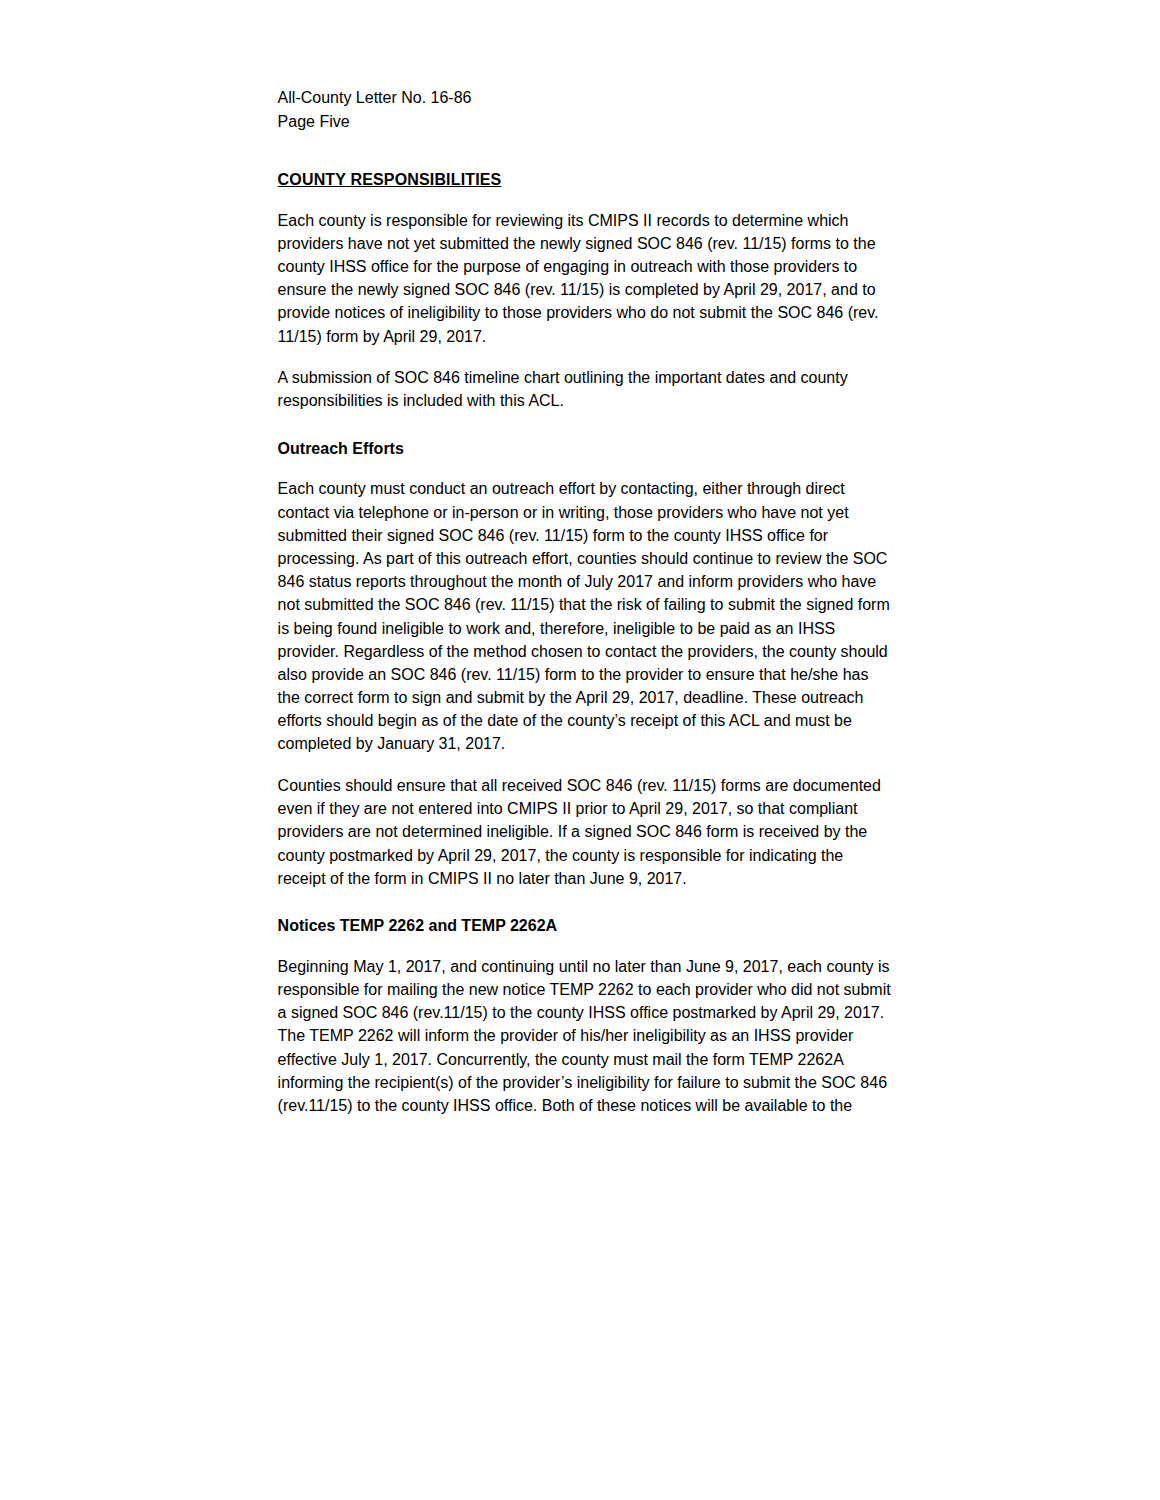All-County Letter No. 16-86
Page Five
COUNTY RESPONSIBILITIES
Each county is responsible for reviewing its CMIPS II records to determine which providers have not yet submitted the newly signed SOC 846 (rev. 11/15) forms to the county IHSS office for the purpose of engaging in outreach with those providers to ensure the newly signed SOC 846 (rev. 11/15) is completed by April 29, 2017, and to provide notices of ineligibility to those providers who do not submit the SOC 846 (rev. 11/15) form by April 29, 2017.
A submission of SOC 846 timeline chart outlining the important dates and county responsibilities is included with this ACL.
Outreach Efforts
Each county must conduct an outreach effort by contacting, either through direct contact via telephone or in-person or in writing, those providers who have not yet submitted their signed SOC 846 (rev. 11/15) form to the county IHSS office for processing. As part of this outreach effort, counties should continue to review the SOC 846 status reports throughout the month of July 2017 and inform providers who have not submitted the SOC 846 (rev. 11/15) that the risk of failing to submit the signed form is being found ineligible to work and, therefore, ineligible to be paid as an IHSS provider. Regardless of the method chosen to contact the providers, the county should also provide an SOC 846 (rev. 11/15) form to the provider to ensure that he/she has the correct form to sign and submit by the April 29, 2017, deadline. These outreach efforts should begin as of the date of the county’s receipt of this ACL and must be completed by January 31, 2017.
Counties should ensure that all received SOC 846 (rev. 11/15) forms are documented even if they are not entered into CMIPS II prior to April 29, 2017, so that compliant providers are not determined ineligible. If a signed SOC 846 form is received by the county postmarked by April 29, 2017, the county is responsible for indicating the receipt of the form in CMIPS II no later than June 9, 2017.
Notices TEMP 2262 and TEMP 2262A
Beginning May 1, 2017, and continuing until no later than June 9, 2017, each county is responsible for mailing the new notice TEMP 2262 to each provider who did not submit a signed SOC 846 (rev.11/15) to the county IHSS office postmarked by April 29, 2017. The TEMP 2262 will inform the provider of his/her ineligibility as an IHSS provider effective July 1, 2017. Concurrently, the county must mail the form TEMP 2262A informing the recipient(s) of the provider’s ineligibility for failure to submit the SOC 846 (rev.11/15) to the county IHSS office. Both of these notices will be available to the